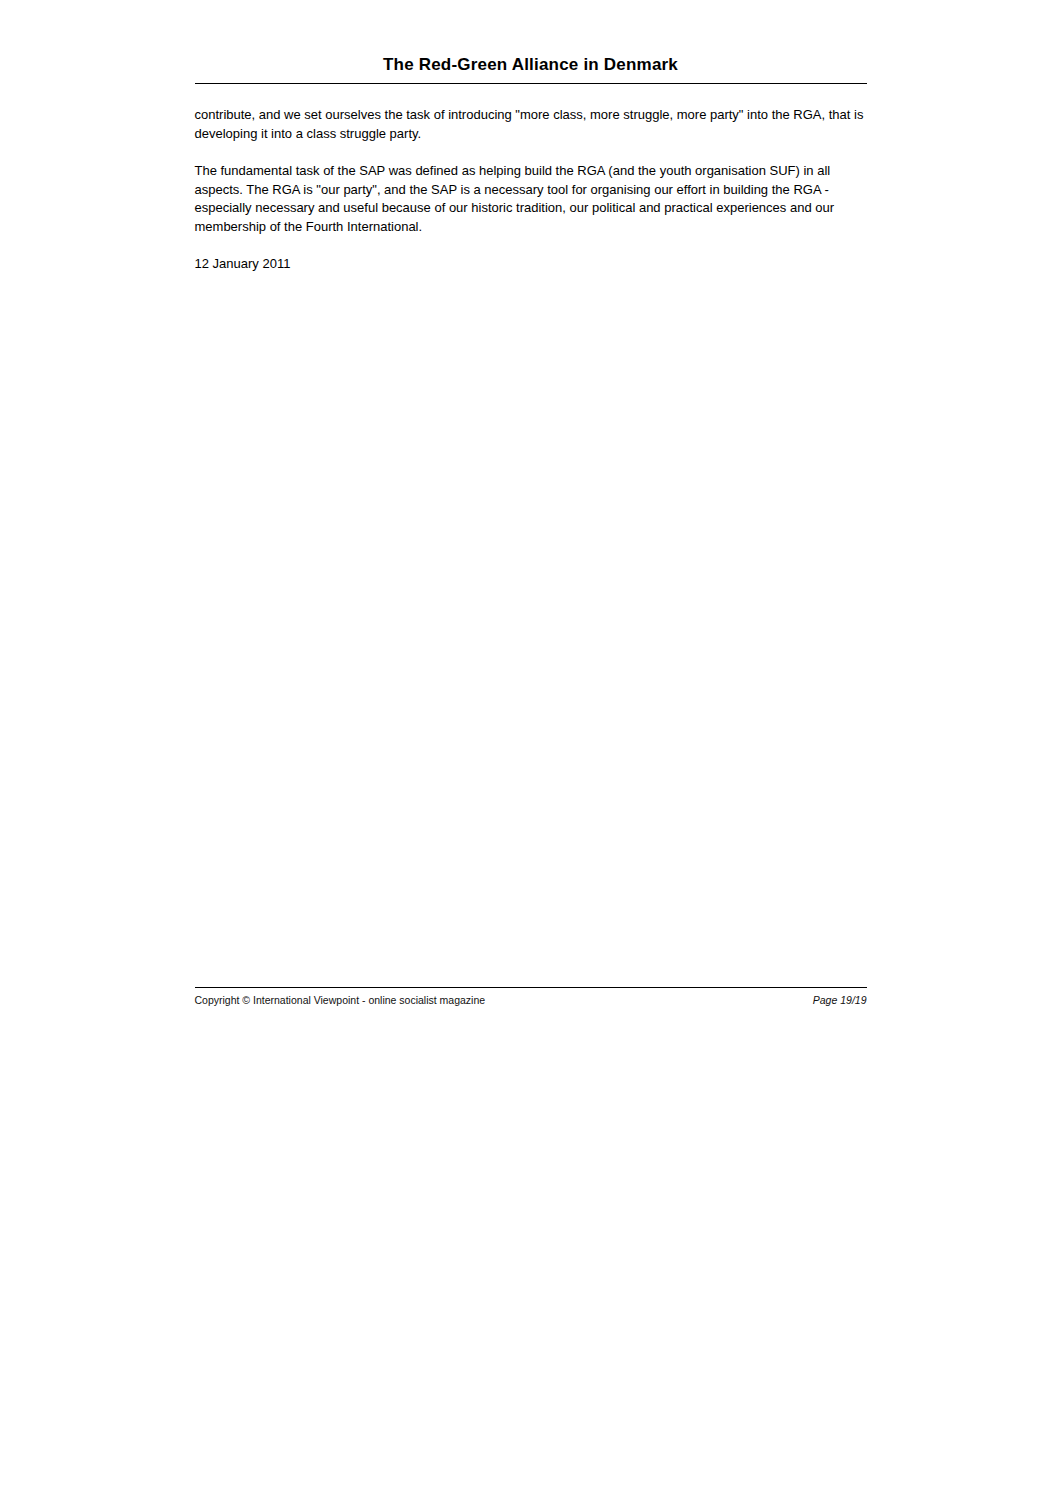The Red-Green Alliance in Denmark
contribute, and we set ourselves the task of introducing "more class, more struggle, more party" into the RGA, that is developing it into a class struggle party.
The fundamental task of the SAP was defined as helping build the RGA (and the youth organisation SUF) in all aspects. The RGA is "our party", and the SAP is a necessary tool for organising our effort in building the RGA - especially necessary and useful because of our historic tradition, our political and practical experiences and our membership of the Fourth International.
12 January 2011
Copyright © International Viewpoint - online socialist magazine
Page 19/19